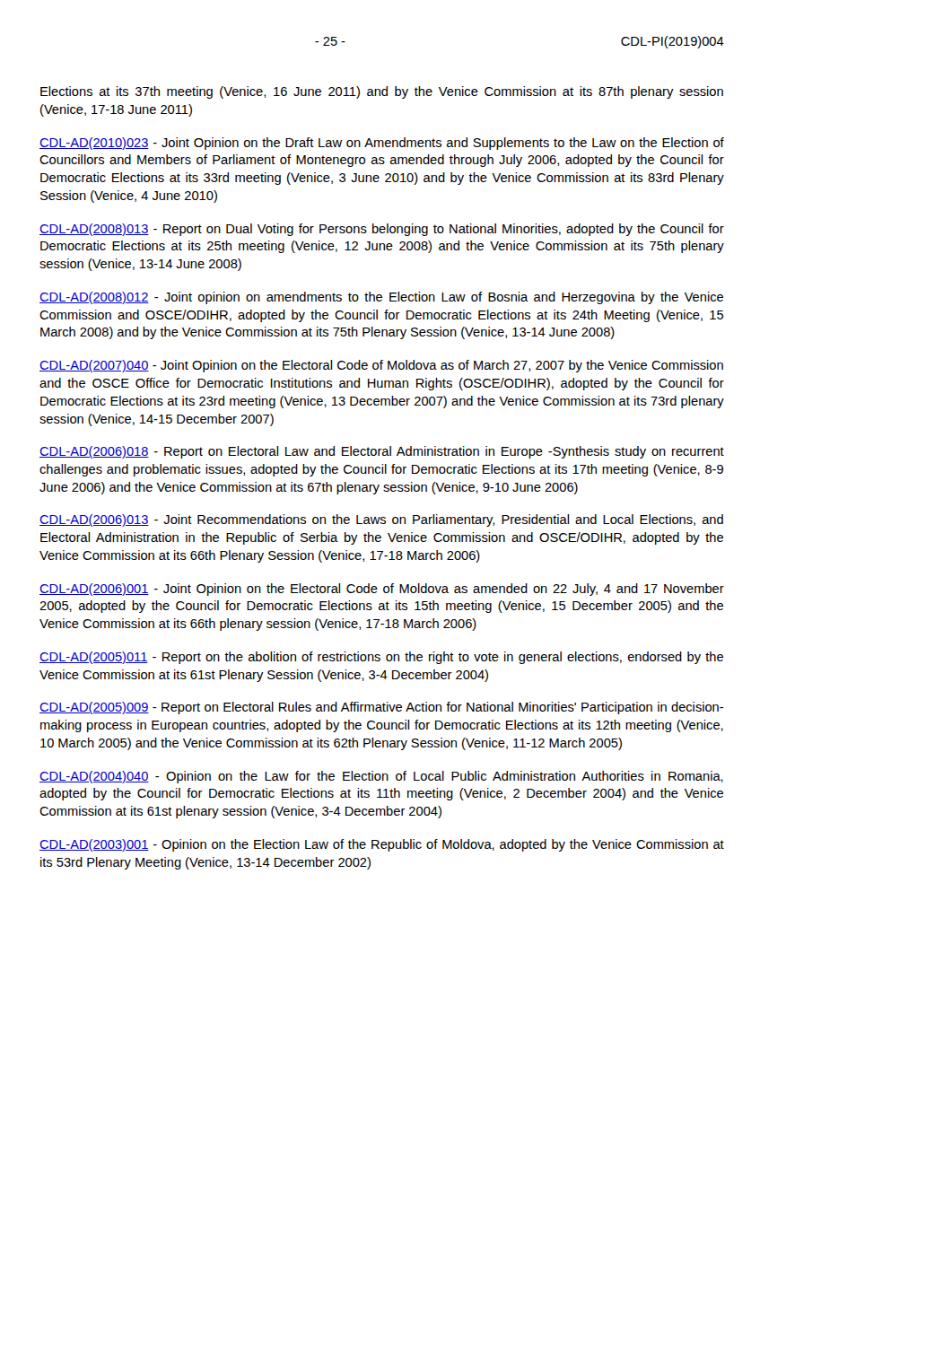- 25 - CDL-PI(2019)004
Elections at its 37th meeting (Venice, 16 June 2011) and by the Venice Commission at its 87th plenary session (Venice, 17-18 June 2011)
CDL-AD(2010)023 - Joint Opinion on the Draft Law on Amendments and Supplements to the Law on the Election of Councillors and Members of Parliament of Montenegro as amended through July 2006, adopted by the Council for Democratic Elections at its 33rd meeting (Venice, 3 June 2010) and by the Venice Commission at its 83rd Plenary Session (Venice, 4 June 2010)
CDL-AD(2008)013 - Report on Dual Voting for Persons belonging to National Minorities, adopted by the Council for Democratic Elections at its 25th meeting (Venice, 12 June 2008) and the Venice Commission at its 75th plenary session (Venice, 13-14 June 2008)
CDL-AD(2008)012 - Joint opinion on amendments to the Election Law of Bosnia and Herzegovina by the Venice Commission and OSCE/ODIHR, adopted by the Council for Democratic Elections at its 24th Meeting (Venice, 15 March 2008) and by the Venice Commission at its 75th Plenary Session (Venice, 13-14 June 2008)
CDL-AD(2007)040 - Joint Opinion on the Electoral Code of Moldova as of March 27, 2007 by the Venice Commission and the OSCE Office for Democratic Institutions and Human Rights (OSCE/ODIHR), adopted by the Council for Democratic Elections at its 23rd meeting (Venice, 13 December 2007) and the Venice Commission at its 73rd plenary session (Venice, 14-15 December 2007)
CDL-AD(2006)018 - Report on Electoral Law and Electoral Administration in Europe -Synthesis study on recurrent challenges and problematic issues, adopted by the Council for Democratic Elections at its 17th meeting (Venice, 8-9 June 2006) and the Venice Commission at its 67th plenary session (Venice, 9-10 June 2006)
CDL-AD(2006)013 - Joint Recommendations on the Laws on Parliamentary, Presidential and Local Elections, and Electoral Administration in the Republic of Serbia by the Venice Commission and OSCE/ODIHR, adopted by the Venice Commission at its 66th Plenary Session (Venice, 17-18 March 2006)
CDL-AD(2006)001 - Joint Opinion on the Electoral Code of Moldova as amended on 22 July, 4 and 17 November 2005, adopted by the Council for Democratic Elections at its 15th meeting (Venice, 15 December 2005) and the Venice Commission at its 66th plenary session (Venice, 17-18 March 2006)
CDL-AD(2005)011 - Report on the abolition of restrictions on the right to vote in general elections, endorsed by the Venice Commission at its 61st Plenary Session (Venice, 3-4 December 2004)
CDL-AD(2005)009 - Report on Electoral Rules and Affirmative Action for National Minorities' Participation in decision-making process in European countries, adopted by the Council for Democratic Elections at its 12th meeting (Venice, 10 March 2005) and the Venice Commission at its 62th Plenary Session (Venice, 11-12 March 2005)
CDL-AD(2004)040 - Opinion on the Law for the Election of Local Public Administration Authorities in Romania, adopted by the Council for Democratic Elections at its 11th meeting (Venice, 2 December 2004) and the Venice Commission at its 61st plenary session (Venice, 3-4 December 2004)
CDL-AD(2003)001 - Opinion on the Election Law of the Republic of Moldova, adopted by the Venice Commission at its 53rd Plenary Meeting (Venice, 13-14 December 2002)